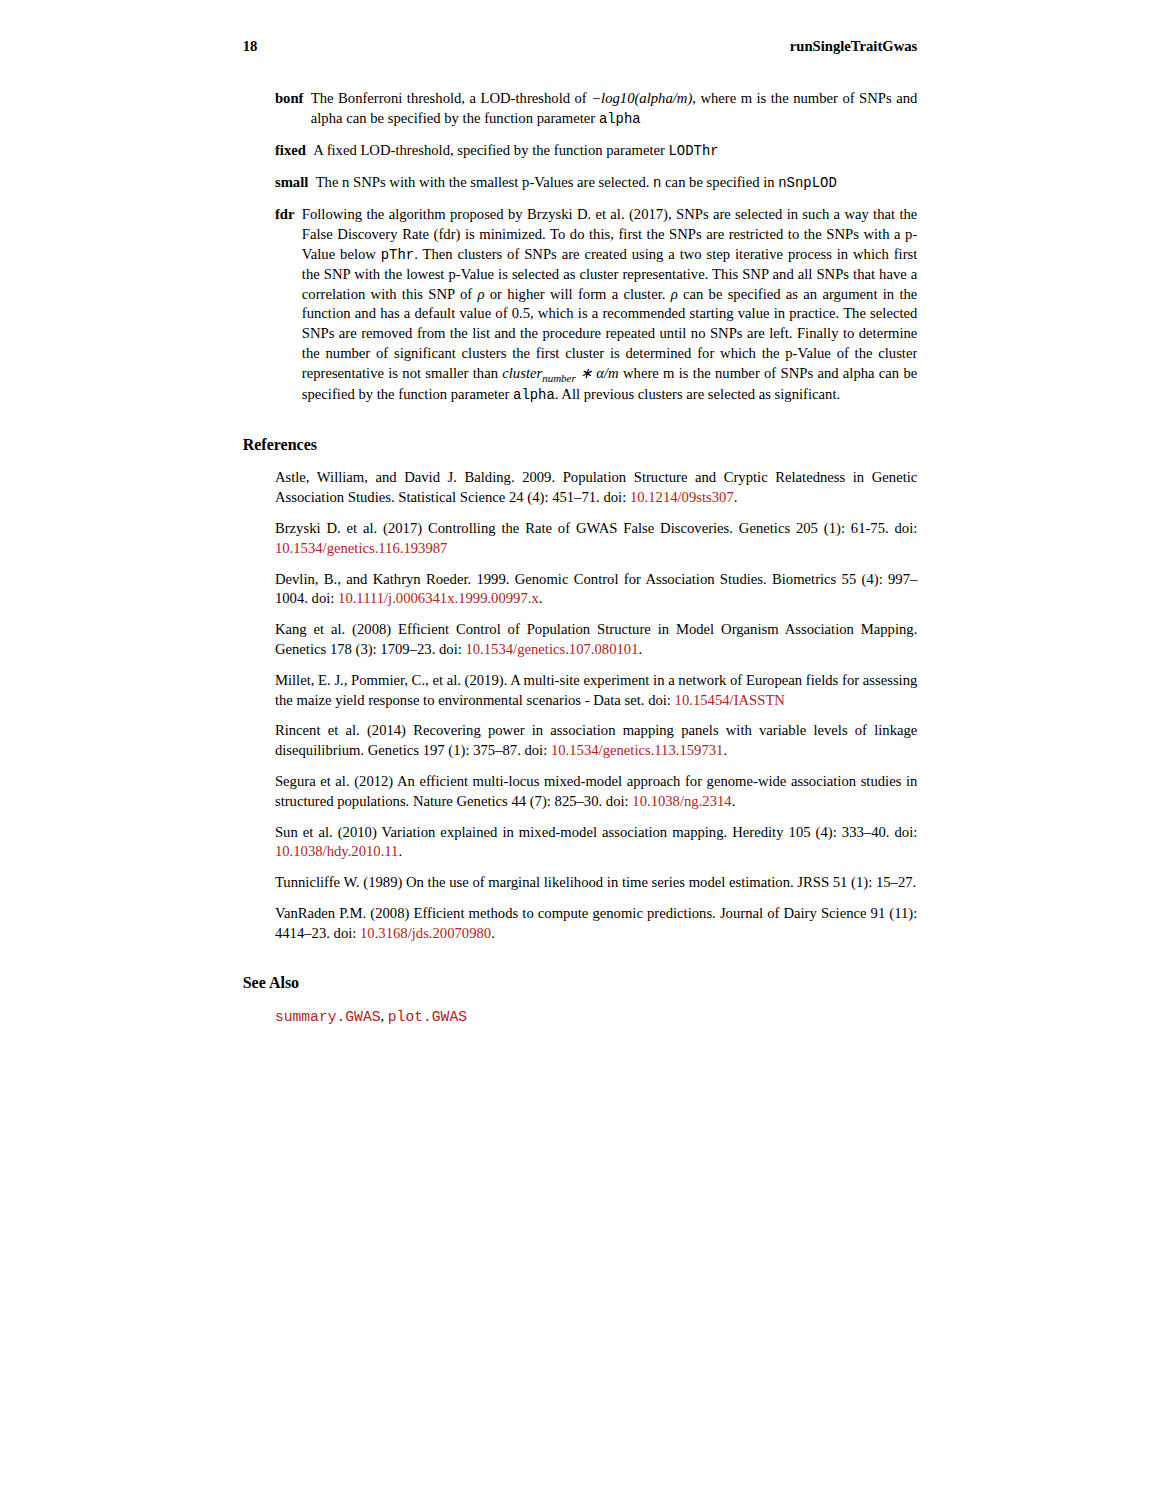18 runSingleTraitGwas
bonf
The Bonferroni threshold, a LOD-threshold of −log10(alpha/m), where m is the number of SNPs and alpha can be specified by the function parameter alpha
fixed
A fixed LOD-threshold, specified by the function parameter LODThr
small
The n SNPs with with the smallest p-Values are selected. n can be specified in nSnpLOD
fdr
Following the algorithm proposed by Brzyski D. et al. (2017), SNPs are selected in such a way that the False Discovery Rate (fdr) is minimized. To do this, first the SNPs are restricted to the SNPs with a p-Value below pThr. Then clusters of SNPs are created using a two step iterative process in which first the SNP with the lowest p-Value is selected as cluster representative. This SNP and all SNPs that have a correlation with this SNP of ρ or higher will form a cluster. ρ can be specified as an argument in the function and has a default value of 0.5, which is a recommended starting value in practice. The selected SNPs are removed from the list and the procedure repeated until no SNPs are left. Finally to determine the number of significant clusters the first cluster is determined for which the p-Value of the cluster representative is not smaller than clusternumber ∗ α/m where m is the number of SNPs and alpha can be specified by the function parameter alpha. All previous clusters are selected as significant.
References
Astle, William, and David J. Balding. 2009. Population Structure and Cryptic Relatedness in Genetic Association Studies. Statistical Science 24 (4): 451–71. doi: 10.1214/09sts307.
Brzyski D. et al. (2017) Controlling the Rate of GWAS False Discoveries. Genetics 205 (1): 61-75. doi: 10.1534/genetics.116.193987
Devlin, B., and Kathryn Roeder. 1999. Genomic Control for Association Studies. Biometrics 55 (4): 997–1004. doi: 10.1111/j.0006341x.1999.00997.x.
Kang et al. (2008) Efficient Control of Population Structure in Model Organism Association Mapping. Genetics 178 (3): 1709–23. doi: 10.1534/genetics.107.080101.
Millet, E. J., Pommier, C., et al. (2019). A multi-site experiment in a network of European fields for assessing the maize yield response to environmental scenarios - Data set. doi: 10.15454/IASSTN
Rincent et al. (2014) Recovering power in association mapping panels with variable levels of linkage disequilibrium. Genetics 197 (1): 375–87. doi: 10.1534/genetics.113.159731.
Segura et al. (2012) An efficient multi-locus mixed-model approach for genome-wide association studies in structured populations. Nature Genetics 44 (7): 825–30. doi: 10.1038/ng.2314.
Sun et al. (2010) Variation explained in mixed-model association mapping. Heredity 105 (4): 333–40. doi: 10.1038/hdy.2010.11.
Tunnicliffe W. (1989) On the use of marginal likelihood in time series model estimation. JRSS 51 (1): 15–27.
VanRaden P.M. (2008) Efficient methods to compute genomic predictions. Journal of Dairy Science 91 (11): 4414–23. doi: 10.3168/jds.20070980.
See Also
summary.GWAS, plot.GWAS